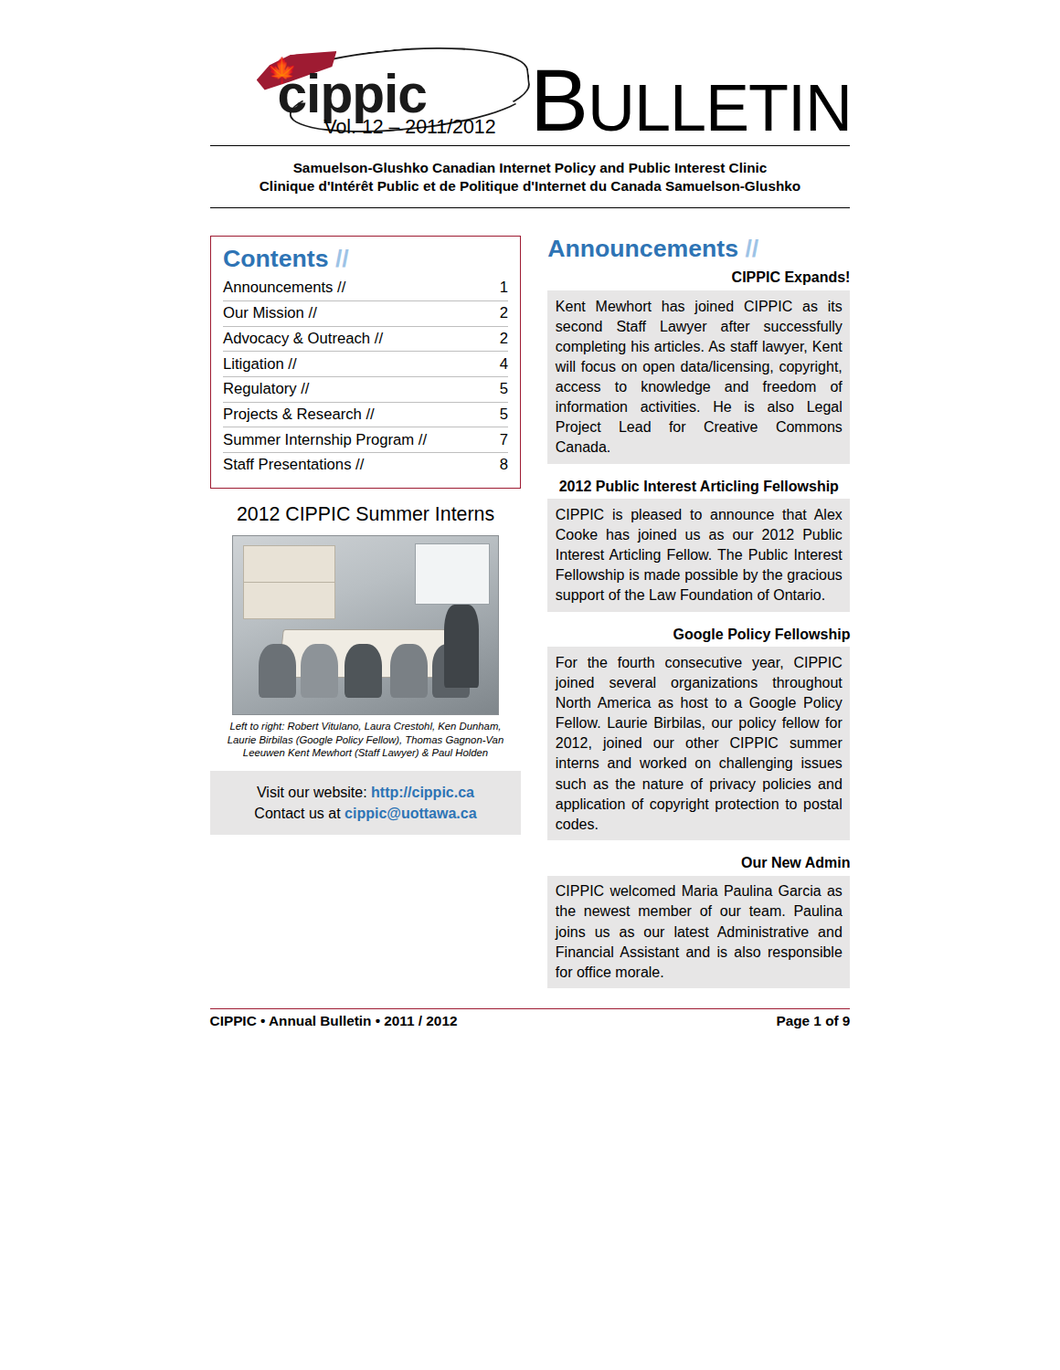🍁
cippic
Vol. 12 – 2011/2012
BULLETIN
Samuelson-Glushko Canadian Internet Policy and Public Interest Clinic
Clinique d'Intérêt Public et de Politique d'Internet du Canada Samuelson-Glushko
Contents //
| Announcements // | 1 |
| Our Mission // | 2 |
| Advocacy & Outreach // | 2 |
| Litigation // | 4 |
| Regulatory // | 5 |
| Projects & Research // | 5 |
| Summer Internship Program // | 7 |
| Staff Presentations // | 8 |
2012 CIPPIC Summer Interns
Left to right: Robert Vitulano, Laura Crestohl, Ken Dunham, Laurie Birbilas (Google Policy Fellow), Thomas Gagnon-Van Leeuwen Kent Mewhort (Staff Lawyer) & Paul Holden
Visit our website: http://cippic.ca
Contact us at cippic@uottawa.ca
Announcements //
CIPPIC Expands!
Kent Mewhort has joined CIPPIC as its second Staff Lawyer after successfully completing his articles. As staff lawyer, Kent will focus on open data/licensing, copyright, access to knowledge and freedom of information activities. He is also Legal Project Lead for Creative Commons Canada.
2012 Public Interest Articling Fellowship
CIPPIC is pleased to announce that Alex Cooke has joined us as our 2012 Public Interest Articling Fellow. The Public Interest Fellowship is made possible by the gracious support of the Law Foundation of Ontario.
Google Policy Fellowship
For the fourth consecutive year, CIPPIC joined several organizations throughout North America as host to a Google Policy Fellow. Laurie Birbilas, our policy fellow for 2012, joined our other CIPPIC summer interns and worked on challenging issues such as the nature of privacy policies and application of copyright protection to postal codes.
Our New Admin
CIPPIC welcomed Maria Paulina Garcia as the newest member of our team. Paulina joins us as our latest Administrative and Financial Assistant and is also responsible for office morale.
CIPPIC • Annual Bulletin • 2011 / 2012
Page 1 of 9